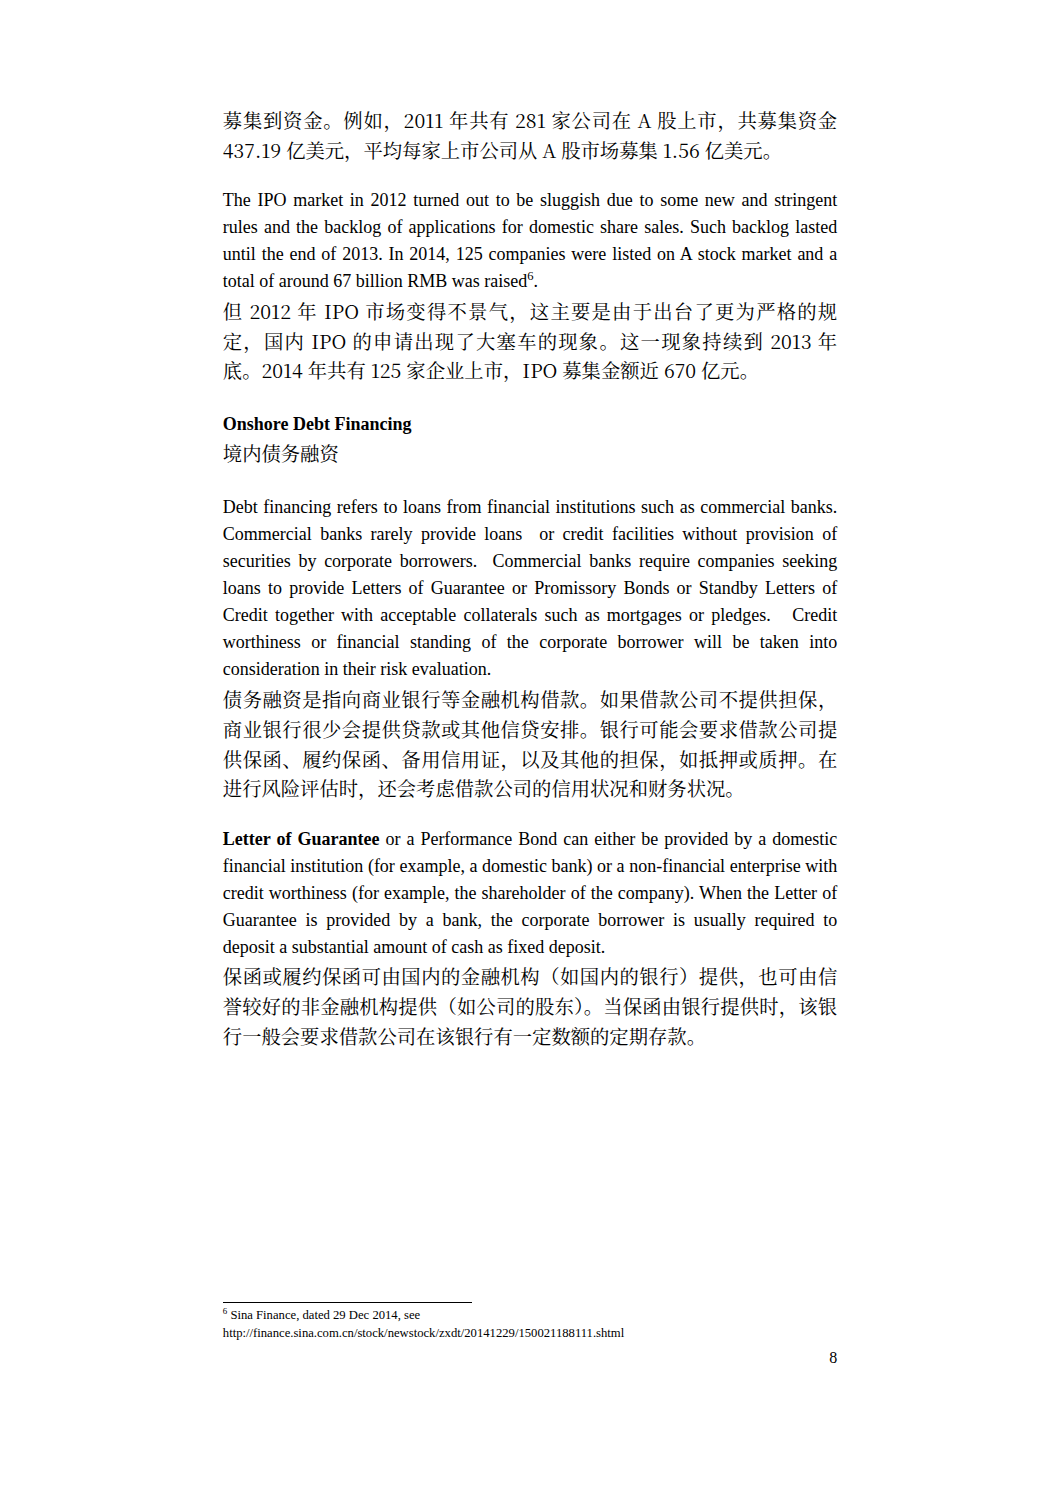募集到资金。例如，2011 年共有 281 家公司在 A 股上市，共募集资金 437.19 亿美元，平均每家上市公司从 A 股市场募集 1.56 亿美元。
The IPO market in 2012 turned out to be sluggish due to some new and stringent rules and the backlog of applications for domestic share sales. Such backlog lasted until the end of 2013. In 2014, 125 companies were listed on A stock market and a total of around 67 billion RMB was raised6.
但 2012 年 IPO 市场变得不景气，这主要是由于出台了更为严格的规定，国内 IPO 的申请出现了大塞车的现象。这一现象持续到 2013 年底。2014 年共有 125 家企业上市，IPO 募集金额近 670 亿元。
Onshore Debt Financing
境内债务融资
Debt financing refers to loans from financial institutions such as commercial banks. Commercial banks rarely provide loans or credit facilities without provision of securities by corporate borrowers. Commercial banks require companies seeking loans to provide Letters of Guarantee or Promissory Bonds or Standby Letters of Credit together with acceptable collaterals such as mortgages or pledges. Credit worthiness or financial standing of the corporate borrower will be taken into consideration in their risk evaluation.
债务融资是指向商业银行等金融机构借款。如果借款公司不提供担保，商业银行很少会提供贷款或其他信贷安排。银行可能会要求借款公司提供保函、履约保函、备用信用证，以及其他的担保，如抵押或质押。在进行风险评估时，还会考虑借款公司的信用状况和财务状况。
Letter of Guarantee or a Performance Bond can either be provided by a domestic financial institution (for example, a domestic bank) or a non-financial enterprise with credit worthiness (for example, the shareholder of the company). When the Letter of Guarantee is provided by a bank, the corporate borrower is usually required to deposit a substantial amount of cash as fixed deposit.
保函或履约保函可由国内的金融机构（如国内的银行）提供，也可由信誉较好的非金融机构提供（如公司的股东）。当保函由银行提供时，该银行一般会要求借款公司在该银行有一定数额的定期存款。
6 Sina Finance, dated 29 Dec 2014, see
http://finance.sina.com.cn/stock/newstock/zxdt/20141229/150021188111.shtml
8